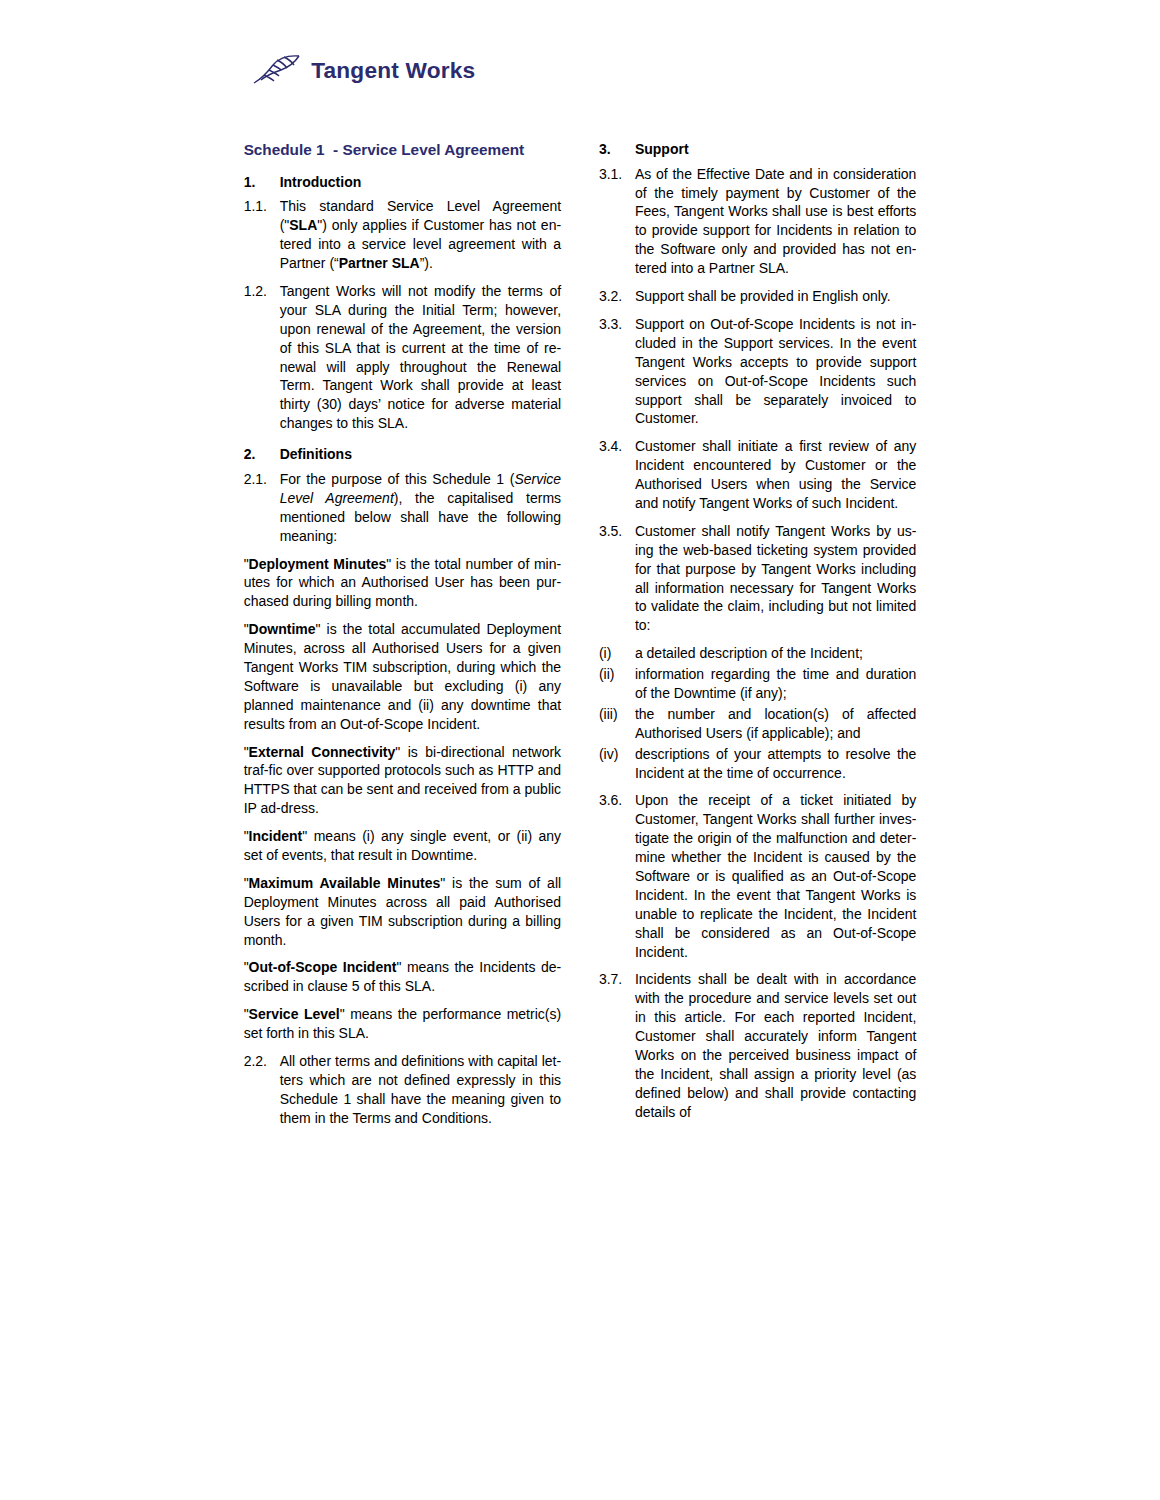Tangent Works
Schedule 1 - Service Level Agreement
1. Introduction
1.1. This standard Service Level Agreement ("SLA") only applies if Customer has not entered into a service level agreement with a Partner (“Partner SLA”).
1.2. Tangent Works will not modify the terms of your SLA during the Initial Term; however, upon renewal of the Agreement, the version of this SLA that is current at the time of renewal will apply throughout the Renewal Term. Tangent Work shall provide at least thirty (30) days’ notice for adverse material changes to this SLA.
2. Definitions
2.1. For the purpose of this Schedule 1 (Service Level Agreement), the capitalised terms mentioned below shall have the following meaning:
"Deployment Minutes" is the total number of minutes for which an Authorised User has been purchased during billing month.
"Downtime" is the total accumulated Deployment Minutes, across all Authorised Users for a given Tangent Works TIM subscription, during which the Software is unavailable but excluding (i) any planned maintenance and (ii) any downtime that results from an Out-of-Scope Incident.
"External Connectivity" is bi-directional network traf-fic over supported protocols such as HTTP and HTTPS that can be sent and received from a public IP ad-dress.
"Incident" means (i) any single event, or (ii) any set of events, that result in Downtime.
"Maximum Available Minutes" is the sum of all Deployment Minutes across all paid Authorised Users for a given TIM subscription during a billing month.
"Out-of-Scope Incident" means the Incidents de-scribed in clause 5 of this SLA.
"Service Level" means the performance metric(s) set forth in this SLA.
2.2. All other terms and definitions with capital letters which are not defined expressly in this Schedule 1 shall have the meaning given to them in the Terms and Conditions.
3. Support
3.1. As of the Effective Date and in consideration of the timely payment by Customer of the Fees, Tangent Works shall use is best efforts to provide support for Incidents in relation to the Software only and provided has not entered into a Partner SLA.
3.2. Support shall be provided in English only.
3.3. Support on Out-of-Scope Incidents is not included in the Support services. In the event Tangent Works accepts to provide support services on Out-of-Scope Incidents such support shall be separately invoiced to Customer.
3.4. Customer shall initiate a first review of any Incident encountered by Customer or the Authorised Users when using the Service and notify Tangent Works of such Incident.
3.5. Customer shall notify Tangent Works by using the web-based ticketing system provided for that purpose by Tangent Works including all information necessary for Tangent Works to validate the claim, including but not limited to:
(i) a detailed description of the Incident;
(ii) information regarding the time and duration of the Downtime (if any);
(iii) the number and location(s) of affected Authorised Users (if applicable); and
(iv) descriptions of your attempts to resolve the Incident at the time of occurrence.
3.6. Upon the receipt of a ticket initiated by Customer, Tangent Works shall further investigate the origin of the malfunction and determine whether the Incident is caused by the Software or is qualified as an Out-of-Scope Incident. In the event that Tangent Works is unable to replicate the Incident, the Incident shall be considered as an Out-of-Scope Incident.
3.7. Incidents shall be dealt with in accordance with the procedure and service levels set out in this article. For each reported Incident, Customer shall accurately inform Tangent Works on the perceived business impact of the Incident, shall assign a priority level (as defined below) and shall provide contacting details of